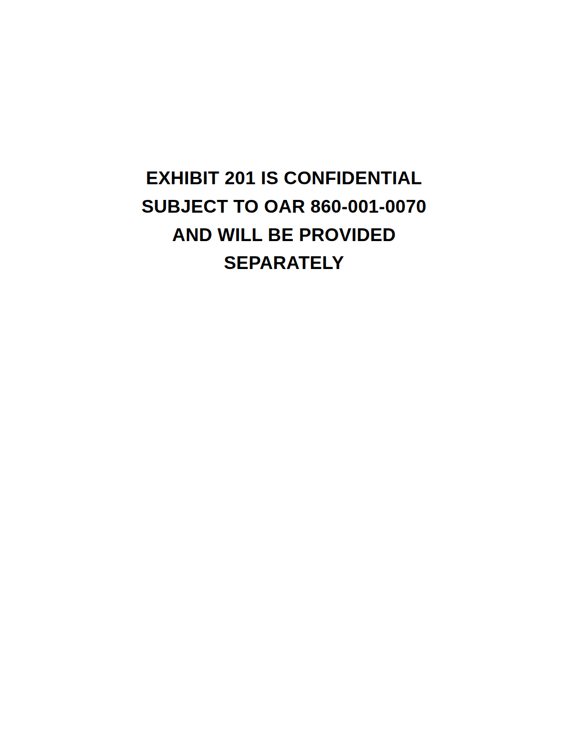EXHIBIT 201 IS CONFIDENTIAL SUBJECT TO OAR 860-001-0070 AND WILL BE PROVIDED SEPARATELY